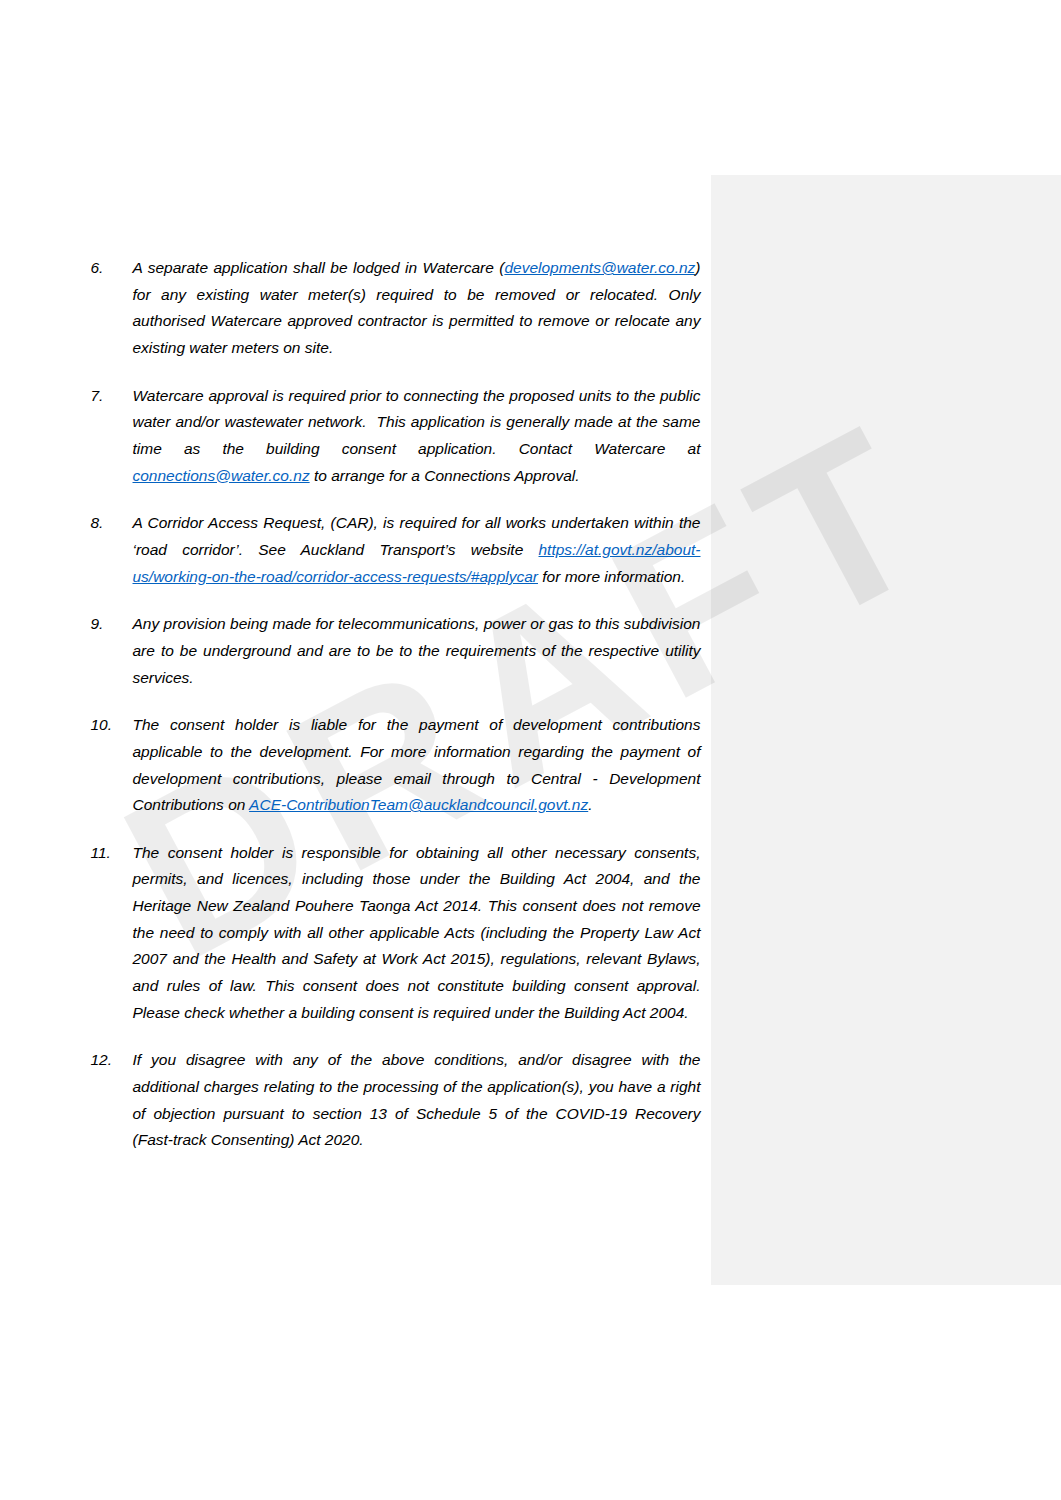DRAFT
6. A separate application shall be lodged in Watercare (developments@water.co.nz) for any existing water meter(s) required to be removed or relocated. Only authorised Watercare approved contractor is permitted to remove or relocate any existing water meters on site.
7. Watercare approval is required prior to connecting the proposed units to the public water and/or wastewater network. This application is generally made at the same time as the building consent application. Contact Watercare at connections@water.co.nz to arrange for a Connections Approval.
8. A Corridor Access Request, (CAR), is required for all works undertaken within the ‘road corridor’. See Auckland Transport’s website https://at.govt.nz/about-us/working-on-the-road/corridor-access-requests/#applycar for more information.
9. Any provision being made for telecommunications, power or gas to this subdivision are to be underground and are to be to the requirements of the respective utility services.
10. The consent holder is liable for the payment of development contributions applicable to the development. For more information regarding the payment of development contributions, please email through to Central - Development Contributions on ACE-ContributionTeam@aucklandcouncil.govt.nz.
11. The consent holder is responsible for obtaining all other necessary consents, permits, and licences, including those under the Building Act 2004, and the Heritage New Zealand Pouhere Taonga Act 2014. This consent does not remove the need to comply with all other applicable Acts (including the Property Law Act 2007 and the Health and Safety at Work Act 2015), regulations, relevant Bylaws, and rules of law. This consent does not constitute building consent approval. Please check whether a building consent is required under the Building Act 2004.
12. If you disagree with any of the above conditions, and/or disagree with the additional charges relating to the processing of the application(s), you have a right of objection pursuant to section 13 of Schedule 5 of the COVID-19 Recovery (Fast-track Consenting) Act 2020.